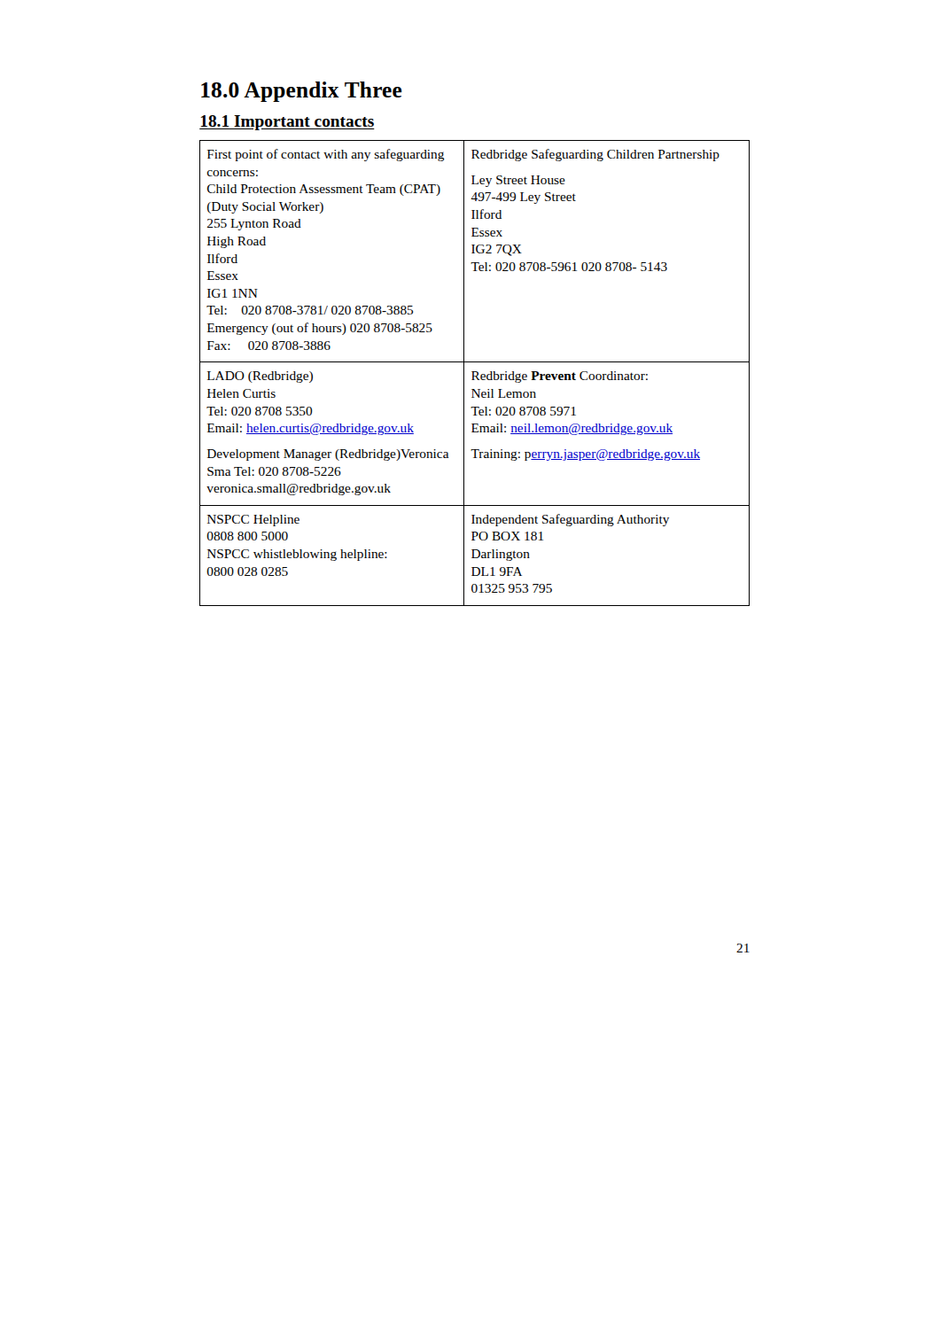18.0 Appendix Three
18.1 Important contacts
| First point of contact with any safeguarding concerns: Child Protection Assessment Team (CPAT) (Duty Social Worker) 255 Lynton Road High Road Ilford Essex IG1 1NN Tel: 020 8708-3781/ 020 8708-3885 Emergency (out of hours) 020 8708-5825 Fax: 020 8708-3886 | Redbridge Safeguarding Children Partnership Ley Street House 497-499 Ley Street Ilford Essex IG2 7QX Tel: 020 8708-5961 020 8708- 5143 |
| LADO (Redbridge) Helen Curtis Tel: 020 8708 5350 Email: helen.curtis@redbridge.gov.uk Development Manager (Redbridge)Veronica Sma Tel: 020 8708-5226 veronica.small@redbridge.gov.uk | Redbridge Prevent Coordinator: Neil Lemon Tel: 020 8708 5971 Email: neil.lemon@redbridge.gov.uk Training: p erryn.jasper@redbridge.gov.uk |
| NSPCC Helpline 0808 800 5000 NSPCC whistleblowing helpline: 0800 028 0285 | Independent Safeguarding Authority PO BOX 181 Darlington DL1 9FA 01325 953 795 |
21